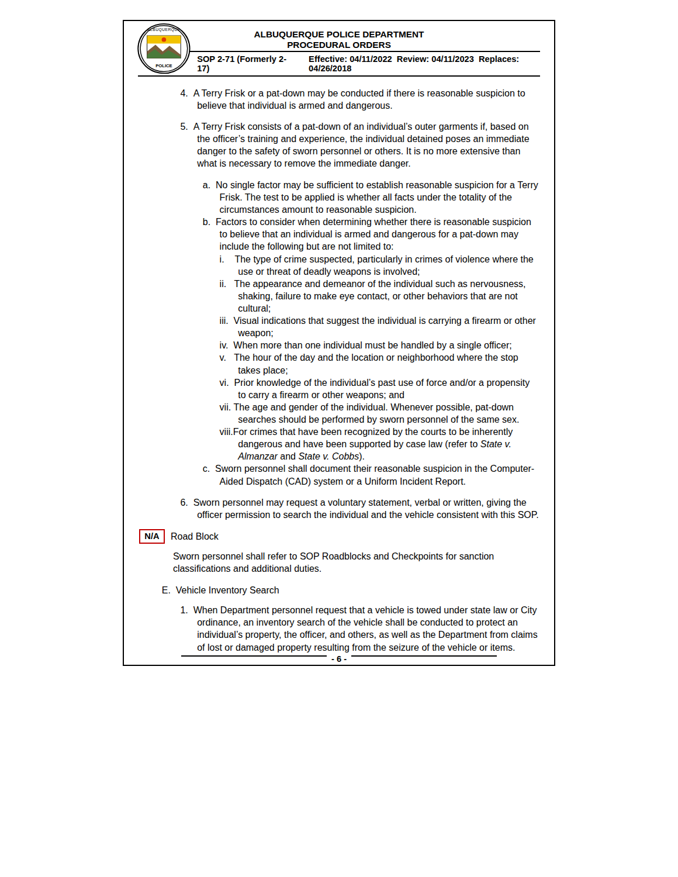ALBUQUERQUE POLICE
ALBUQUERQUE POLICE DEPARTMENT
PROCEDURAL ORDERS
SOP 2-71 (Formerly 2-17) Effective: 04/11/2022 Review: 04/11/2023 Replaces: 04/26/2018
4. A Terry Frisk or a pat-down may be conducted if there is reasonable suspicion to believe that individual is armed and dangerous.
5. A Terry Frisk consists of a pat-down of an individual’s outer garments if, based on the officer’s training and experience, the individual detained poses an immediate danger to the safety of sworn personnel or others. It is no more extensive than what is necessary to remove the immediate danger.
a. No single factor may be sufficient to establish reasonable suspicion for a Terry Frisk. The test to be applied is whether all facts under the totality of the circumstances amount to reasonable suspicion.
b. Factors to consider when determining whether there is reasonable suspicion to believe that an individual is armed and dangerous for a pat-down may include the following but are not limited to:
i. The type of crime suspected, particularly in crimes of violence where the use or threat of deadly weapons is involved;
ii. The appearance and demeanor of the individual such as nervousness, shaking, failure to make eye contact, or other behaviors that are not cultural;
iii. Visual indications that suggest the individual is carrying a firearm or other weapon;
iv. When more than one individual must be handled by a single officer;
v. The hour of the day and the location or neighborhood where the stop takes place;
vi. Prior knowledge of the individual’s past use of force and/or a propensity to carry a firearm or other weapons; and
vii. The age and gender of the individual. Whenever possible, pat-down searches should be performed by sworn personnel of the same sex.
viii.For crimes that have been recognized by the courts to be inherently dangerous and have been supported by case law (refer to State v. Almanzar and State v. Cobbs).
c. Sworn personnel shall document their reasonable suspicion in the Computer-Aided Dispatch (CAD) system or a Uniform Incident Report.
6. Sworn personnel may request a voluntary statement, verbal or written, giving the officer permission to search the individual and the vehicle consistent with this SOP.
N/A
D. Road Block
Sworn personnel shall refer to SOP Roadblocks and Checkpoints for sanction classifications and additional duties.
E. Vehicle Inventory Search
1. When Department personnel request that a vehicle is towed under state law or City ordinance, an inventory search of the vehicle shall be conducted to protect an individual’s property, the officer, and others, as well as the Department from claims of lost or damaged property resulting from the seizure of the vehicle or items.
- 6 -